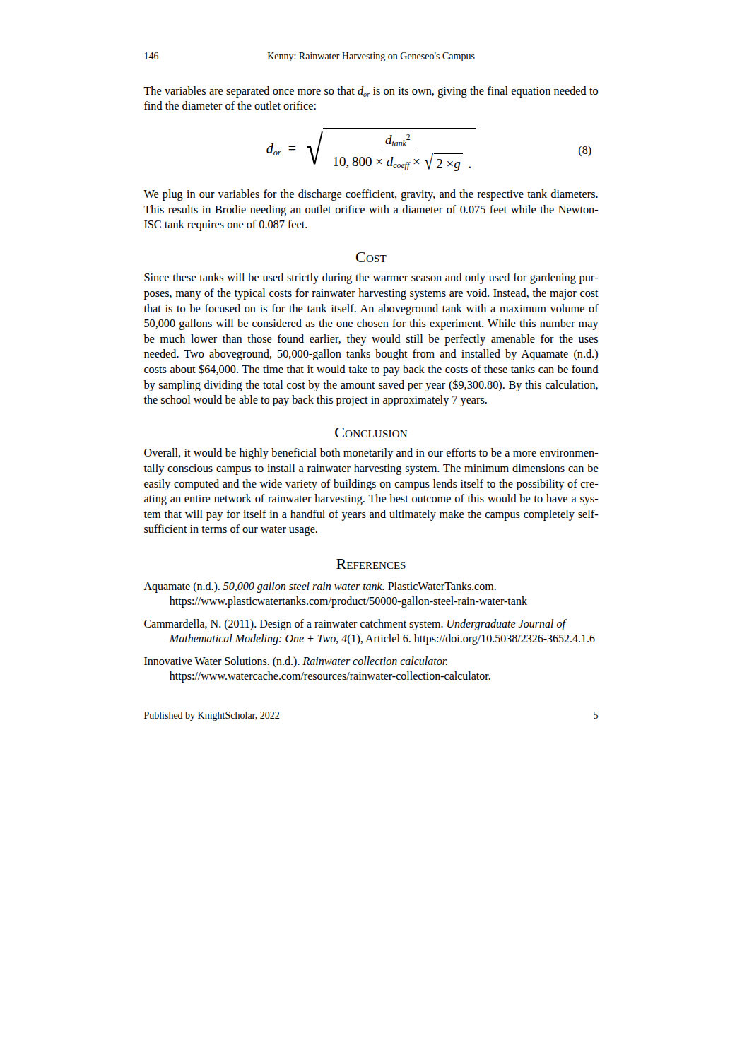146
Kenny: Rainwater Harvesting on Geneseo's Campus
The variables are separated once more so that dor is on its own, giving the final equation needed to find the diameter of the outlet orifice:
dor = √ dtank2 10, 800 × dcoeff × √ 2 × g .
(8)
We plug in our variables for the discharge coefficient, gravity, and the respective tank diameters. This results in Brodie needing an outlet orifice with a diameter of 0.075 feet while the Newton-ISC tank requires one of 0.087 feet.
Cost
Since these tanks will be used strictly during the warmer season and only used for gardening purposes, many of the typical costs for rainwater harvesting systems are void. Instead, the major cost that is to be focused on is for the tank itself. An aboveground tank with a maximum volume of 50,000 gallons will be considered as the one chosen for this experiment. While this number may be much lower than those found earlier, they would still be perfectly amenable for the uses needed. Two aboveground, 50,000-gallon tanks bought from and installed by Aquamate (n.d.) costs about $64,000. The time that it would take to pay back the costs of these tanks can be found by sampling dividing the total cost by the amount saved per year ($9,300.80). By this calculation, the school would be able to pay back this project in approximately 7 years.
Conclusion
Overall, it would be highly beneficial both monetarily and in our efforts to be a more environmentally conscious campus to install a rainwater harvesting system. The minimum dimensions can be easily computed and the wide variety of buildings on campus lends itself to the possibility of creating an entire network of rainwater harvesting. The best outcome of this would be to have a system that will pay for itself in a handful of years and ultimately make the campus completely self-sufficient in terms of our water usage.
References
Aquamate (n.d.). 50,000 gallon steel rain water tank. PlasticWaterTanks.com. https://www.plasticwatertanks.com/product/50000-gallon-steel-rain-water-tank
Cammardella, N. (2011). Design of a rainwater catchment system. Undergraduate Journal of Mathematical Modeling: One + Two, 4(1), Articlel 6. https://doi.org/10.5038/2326-3652.4.1.6
Innovative Water Solutions. (n.d.). Rainwater collection calculator. https://www.watercache.com/resources/rainwater-collection-calculator.
Published by KnightScholar, 2022
5